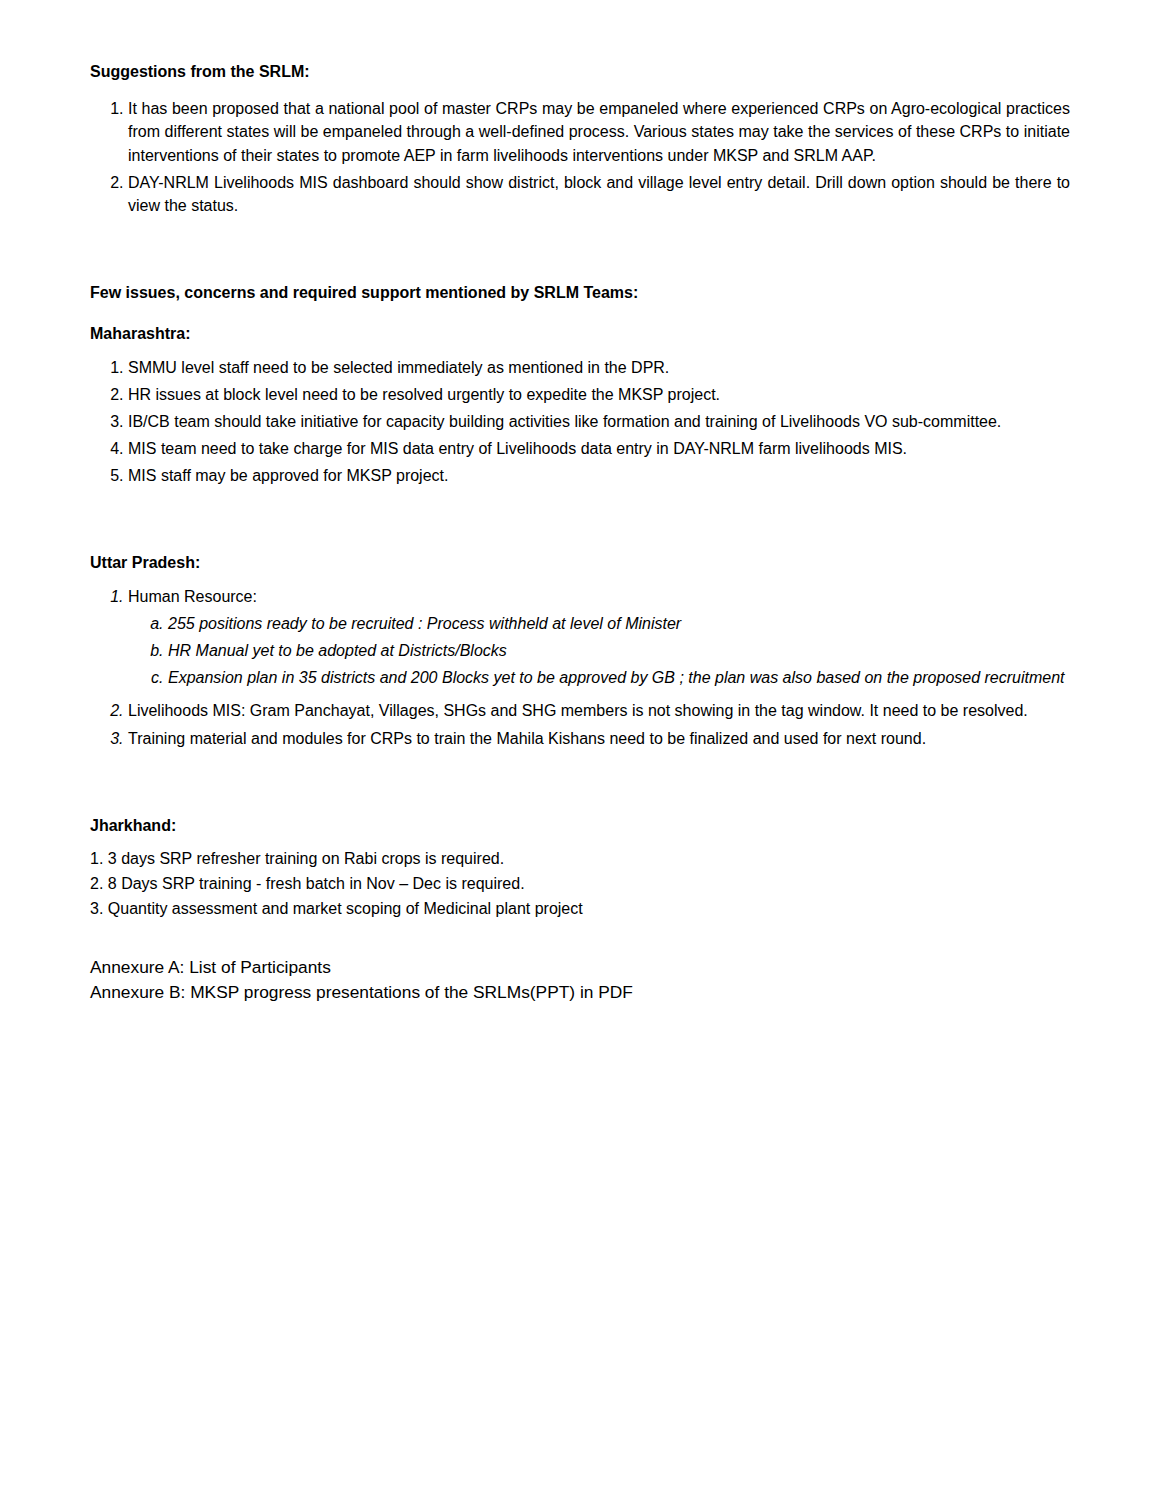Suggestions from the SRLM:
It has been proposed that a national pool of master CRPs may be empaneled where experienced CRPs on Agro-ecological practices from different states will be empaneled through a well-defined process. Various states may take the services of these CRPs to initiate interventions of their states to promote AEP in farm livelihoods interventions under MKSP and SRLM AAP.
DAY-NRLM Livelihoods MIS dashboard should show district, block and village level entry detail. Drill down option should be there to view the status.
Few issues, concerns and required support mentioned by SRLM Teams:
Maharashtra:
SMMU level staff need to be selected immediately as mentioned in the DPR.
HR issues at block level need to be resolved urgently to expedite the MKSP project.
IB/CB team should take initiative for capacity building activities like formation and training of Livelihoods VO sub-committee.
MIS team need to take charge for MIS data entry of Livelihoods data entry in DAY-NRLM farm livelihoods MIS.
MIS staff may be approved for MKSP project.
Uttar Pradesh:
Human Resource:
255 positions ready to be recruited : Process withheld at level of Minister
HR Manual yet to be adopted at Districts/Blocks
Expansion plan in 35 districts and 200 Blocks yet to be approved by GB ; the plan was also based on the proposed recruitment
Livelihoods MIS: Gram Panchayat, Villages, SHGs and SHG members is not showing in the tag window. It need to be resolved.
Training material and modules for CRPs to train the Mahila Kishans need to be finalized and used for next round.
Jharkhand:
1. 3 days SRP refresher training on Rabi crops is required.
2. 8 Days SRP training - fresh batch in Nov – Dec is required.
3. Quantity assessment and market scoping of Medicinal plant project
Annexure A: List of Participants
Annexure B: MKSP progress presentations of the SRLMs(PPT) in PDF